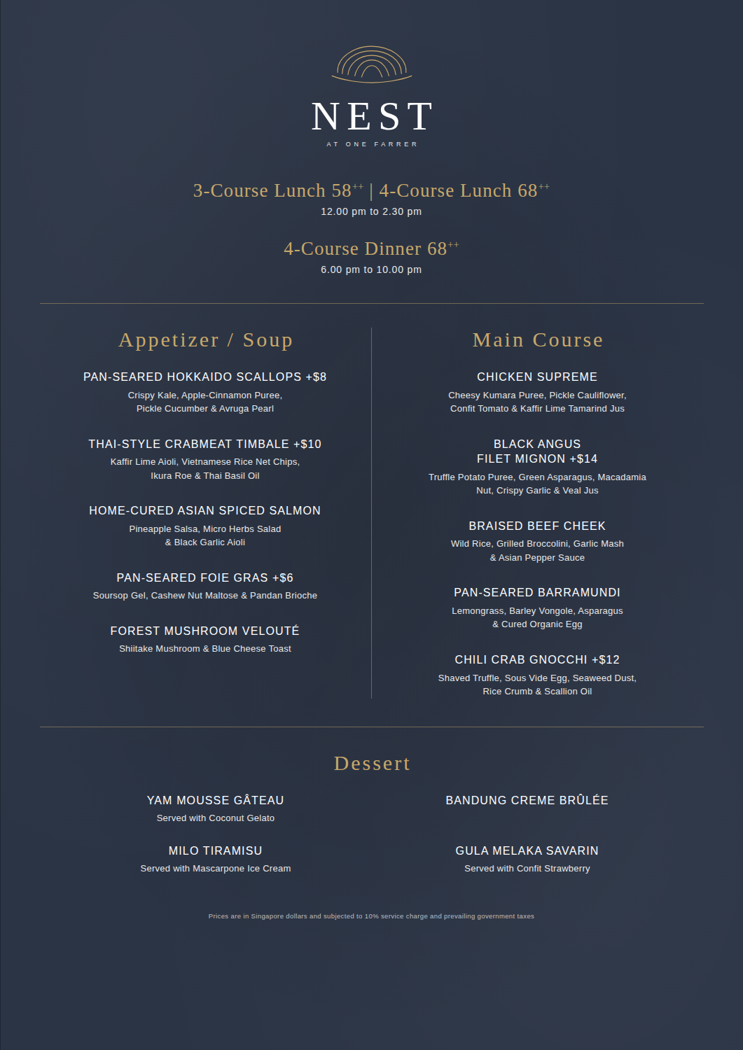NEST
at One Farrer
3-Course Lunch 58++ | 4-Course Lunch 68++
12.00 pm to 2.30 pm
4-Course Dinner 68++
6.00 pm to 10.00 pm
Appetizer / Soup
Pan-Seared Hokkaido Scallops +$8
Crispy Kale, Apple-Cinnamon Puree,
Pickle Cucumber & Avruga Pearl
Thai-Style Crabmeat Timbale +$10
Kaffir Lime Aioli, Vietnamese Rice Net Chips,
Ikura Roe & Thai Basil Oil
Home-Cured Asian Spiced Salmon
Pineapple Salsa, Micro Herbs Salad
& Black Garlic Aioli
Pan-Seared Foie Gras +$6
Soursop Gel, Cashew Nut Maltose & Pandan Brioche
Forest Mushroom Velouté
Shiitake Mushroom & Blue Cheese Toast
Main Course
Chicken Supreme
Cheesy Kumara Puree, Pickle Cauliflower,
Confit Tomato & Kaffir Lime Tamarind Jus
Black Angus
Filet Mignon +$14
Truffle Potato Puree, Green Asparagus, Macadamia
Nut, Crispy Garlic & Veal Jus
Braised Beef Cheek
Wild Rice, Grilled Broccolini, Garlic Mash
& Asian Pepper Sauce
Pan-Seared Barramundi
Lemongrass, Barley Vongole, Asparagus
& Cured Organic Egg
Chili Crab Gnocchi +$12
Shaved Truffle, Sous Vide Egg, Seaweed Dust,
Rice Crumb & Scallion Oil
Dessert
Yam Mousse Gâteau
Served with Coconut Gelato
Bandung Creme Brûlée
Milo Tiramisu
Served with Mascarpone Ice Cream
Gula Melaka Savarin
Served with Confit Strawberry
Prices are in Singapore dollars and subjected to 10% service charge and prevailing government taxes